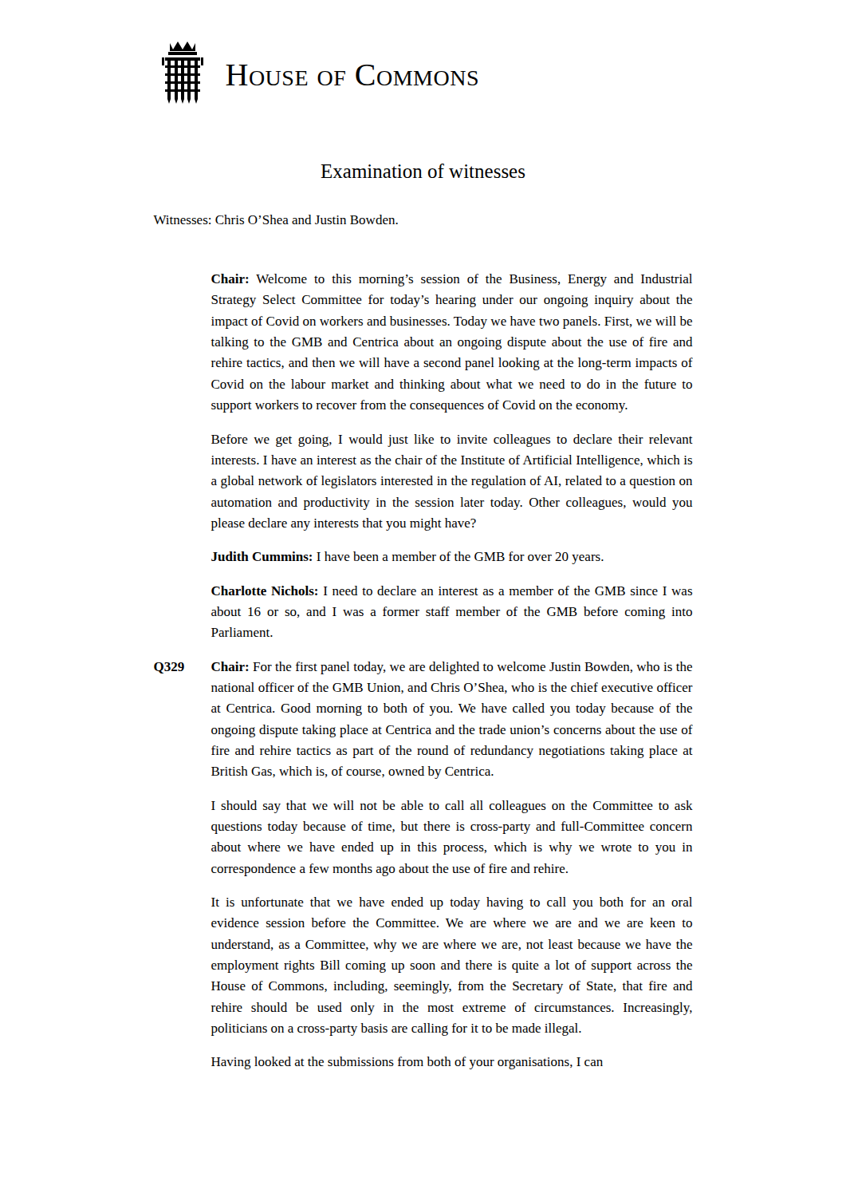House of Commons
Examination of witnesses
Witnesses: Chris O’Shea and Justin Bowden.
Chair: Welcome to this morning’s session of the Business, Energy and Industrial Strategy Select Committee for today’s hearing under our ongoing inquiry about the impact of Covid on workers and businesses. Today we have two panels. First, we will be talking to the GMB and Centrica about an ongoing dispute about the use of fire and rehire tactics, and then we will have a second panel looking at the long-term impacts of Covid on the labour market and thinking about what we need to do in the future to support workers to recover from the consequences of Covid on the economy.
Before we get going, I would just like to invite colleagues to declare their relevant interests. I have an interest as the chair of the Institute of Artificial Intelligence, which is a global network of legislators interested in the regulation of AI, related to a question on automation and productivity in the session later today. Other colleagues, would you please declare any interests that you might have?
Judith Cummins: I have been a member of the GMB for over 20 years.
Charlotte Nichols: I need to declare an interest as a member of the GMB since I was about 16 or so, and I was a former staff member of the GMB before coming into Parliament.
Q329
Chair: For the first panel today, we are delighted to welcome Justin Bowden, who is the national officer of the GMB Union, and Chris O’Shea, who is the chief executive officer at Centrica. Good morning to both of you. We have called you today because of the ongoing dispute taking place at Centrica and the trade union’s concerns about the use of fire and rehire tactics as part of the round of redundancy negotiations taking place at British Gas, which is, of course, owned by Centrica.
I should say that we will not be able to call all colleagues on the Committee to ask questions today because of time, but there is cross-party and full-Committee concern about where we have ended up in this process, which is why we wrote to you in correspondence a few months ago about the use of fire and rehire.
It is unfortunate that we have ended up today having to call you both for an oral evidence session before the Committee. We are where we are and we are keen to understand, as a Committee, why we are where we are, not least because we have the employment rights Bill coming up soon and there is quite a lot of support across the House of Commons, including, seemingly, from the Secretary of State, that fire and rehire should be used only in the most extreme of circumstances. Increasingly, politicians on a cross-party basis are calling for it to be made illegal.
Having looked at the submissions from both of your organisations, I can